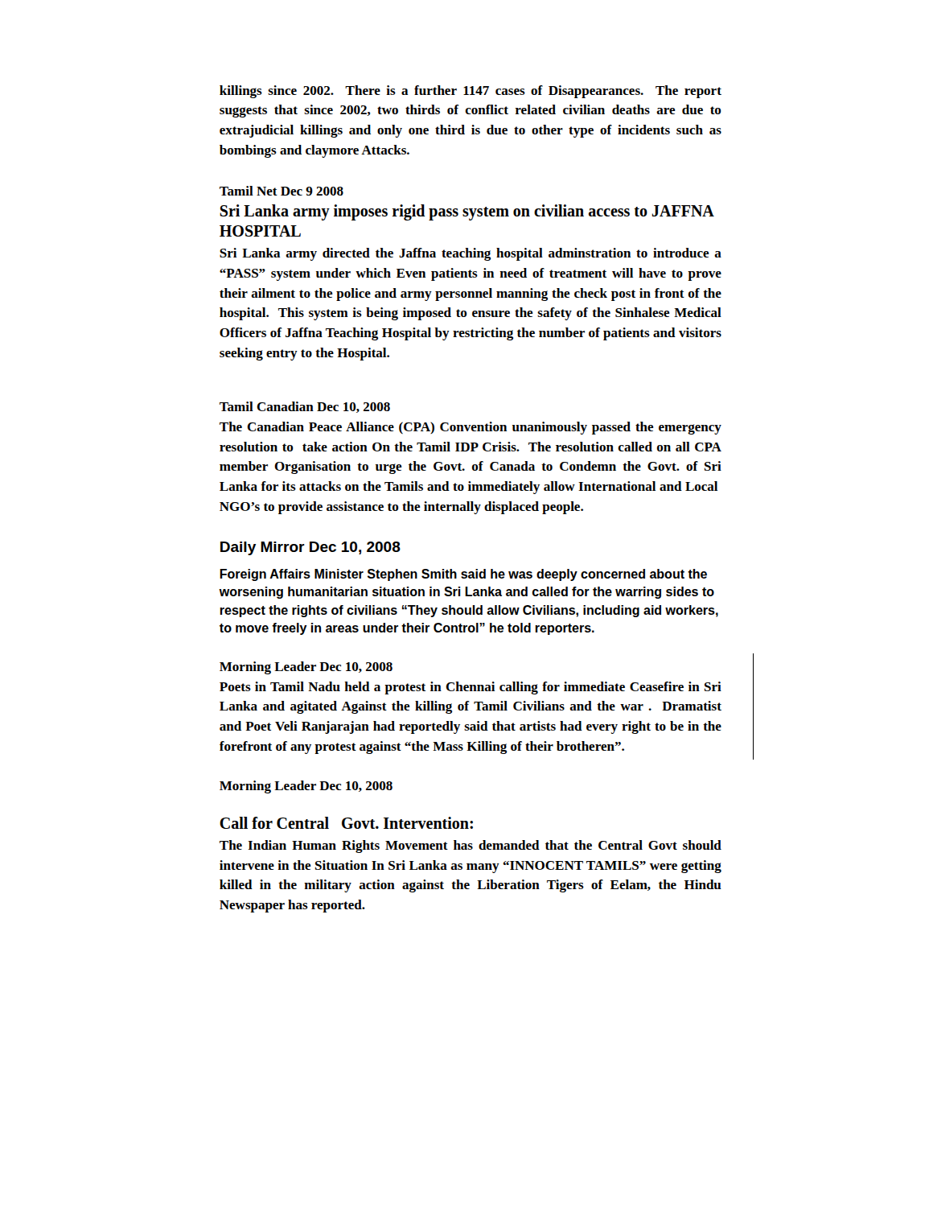killings since 2002. There is a further 1147 cases of Disappearances. The report suggests that since 2002, two thirds of conflict related civilian deaths are due to extrajudicial killings and only one third is due to other type of incidents such as bombings and claymore Attacks.
Tamil Net Dec 9 2008
Sri Lanka army imposes rigid pass system on civilian access to JAFFNA HOSPITAL
Sri Lanka army directed the Jaffna teaching hospital adminstration to introduce a “PASS” system under which Even patients in need of treatment will have to prove their ailment to the police and army personnel manning the check post in front of the hospital. This system is being imposed to ensure the safety of the Sinhalese Medical Officers of Jaffna Teaching Hospital by restricting the number of patients and visitors seeking entry to the Hospital.
Tamil Canadian Dec 10, 2008
The Canadian Peace Alliance (CPA) Convention unanimously passed the emergency resolution to take action On the Tamil IDP Crisis. The resolution called on all CPA member Organisation to urge the Govt. of Canada to Condemn the Govt. of Sri Lanka for its attacks on the Tamils and to immediately allow International and Local NGO’s to provide assistance to the internally displaced people.
Daily Mirror Dec 10, 2008
Foreign Affairs Minister Stephen Smith said he was deeply concerned about the worsening humanitarian situation in Sri Lanka and called for the warring sides to respect the rights of civilians “They should allow Civilians, including aid workers, to move freely in areas under their Control” he told reporters.
Morning Leader Dec 10, 2008
Poets in Tamil Nadu held a protest in Chennai calling for immediate Ceasefire in Sri Lanka and agitated Against the killing of Tamil Civilians and the war . Dramatist and Poet Veli Ranjarajan had reportedly said that artists had every right to be in the forefront of any protest against “the Mass Killing of their brotheren”.
Morning Leader Dec 10, 2008
Call for Central Govt. Intervention:
The Indian Human Rights Movement has demanded that the Central Govt should intervene in the Situation In Sri Lanka as many “INNOCENT TAMILS” were getting killed in the military action against the Liberation Tigers of Eelam, the Hindu Newspaper has reported.